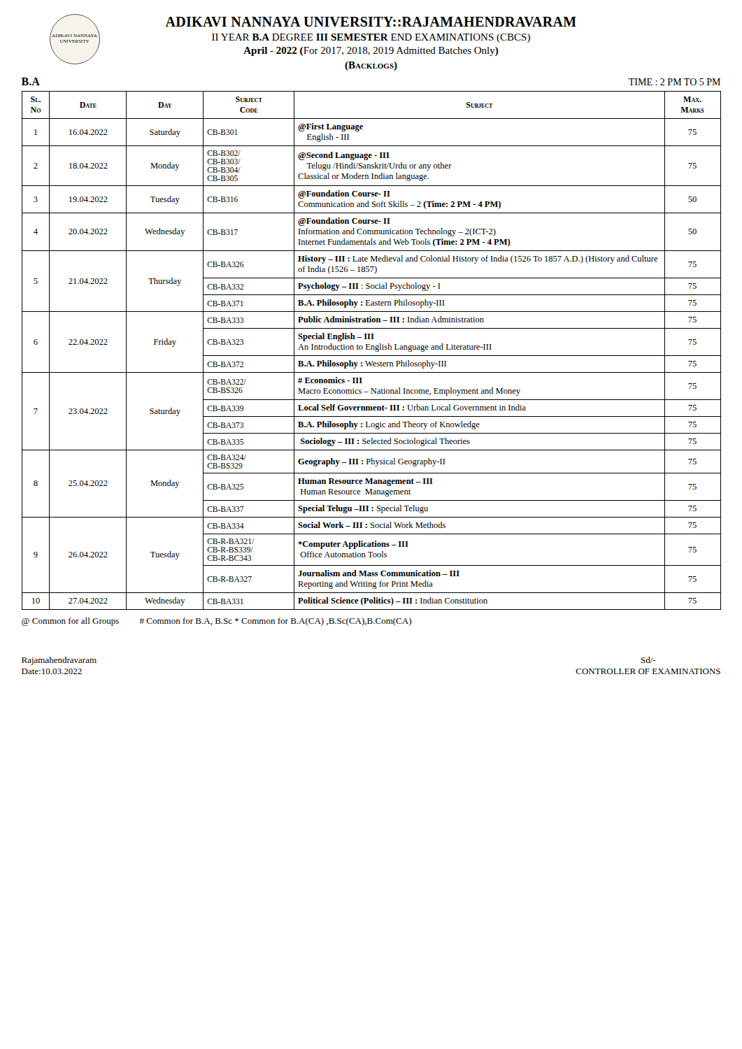ADIKAVI NANNAYA UNIVERSITY
ADIKAVI NANNAYA UNIVERSITY::RAJAMAHENDRAVARAM
II YEAR B.A DEGREE III SEMESTER END EXAMINATIONS (CBCS)
April - 2022 (For 2017, 2018, 2019 Admitted Batches Only)
(Backlogs)
B.A
TIME : 2 PM TO 5 PM
| Sl. No | Date | Day | Subject Code | Subject | Max. Marks |
| --- | --- | --- | --- | --- | --- |
| 1 | 16.04.2022 | Saturday | CB-B301 | @First Language English - III | 75 |
| 2 | 18.04.2022 | Monday | CB-B302/ CB-B303/ CB-B304/ CB-B305 | @Second Language - III Telugu /Hindi/Sanskrit/Urdu or any other Classical or Modern Indian language. | 75 |
| 3 | 19.04.2022 | Tuesday | CB-B316 | @Foundation Course- II Communication and Soft Skills – 2 (Time: 2 PM - 4 PM) | 50 |
| 4 | 20.04.2022 | Wednesday | CB-B317 | @Foundation Course- II Information and Communication Technology – 2(ICT-2) Internet Fundamentals and Web Tools (Time: 2 PM - 4 PM) | 50 |
| 5 | 21.04.2022 | Thursday | CB-BA326 | History – III : Late Medieval and Colonial History of India (1526 To 1857 A.D.) (History and Culture of India (1526 – 1857) | 75 |
| CB-BA332 | Psychology – III : Social Psychology - I | 75 |
| CB-BA371 | B.A. Philosophy : Eastern Philosophy-III | 75 |
| 6 | 22.04.2022 | Friday | CB-BA333 | Public Administration – III : Indian Administration | 75 |
| CB-BA323 | Special English – III An Introduction to English Language and Literature-III | 75 |
| CB-BA372 | B.A. Philosophy : Western Philosophy-III | 75 |
| 7 | 23.04.2022 | Saturday | CB-BA322/ CB-BS326 | # Economics - III Macro Economics – National Income, Employment and Money | 75 |
| CB-BA339 | Local Self Government- III : Urban Local Government in India | 75 |
| CB-BA373 | B.A. Philosophy : Logic and Theory of Knowledge | 75 |
| CB-BA335 | Sociology – III : Selected Sociological Theories | 75 |
| 8 | 25.04.2022 | Monday | CB-BA324/ CB-BS329 | Geography – III : Physical Geography-II | 75 |
| CB-BA325 | Human Resource Management – III Human Resource Management | 75 |
| CB-BA337 | Special Telugu –III : Special Telugu | 75 |
| 9 | 26.04.2022 | Tuesday | CB-BA334 | Social Work – III : Social Work Methods | 75 |
| CB-R-BA321/ CB-R-BS339/ CB-R-BC343 | *Computer Applications – III Office Automation Tools | 75 |
| CB-R-BA327 | Journalism and Mass Communication – III Reporting and Writing for Print Media | 75 |
| 10 | 27.04.2022 | Wednesday | CB-BA331 | Political Science (Politics) – III : Indian Constitution | 75 |
@ Common for all Groups # Common for B.A, B.Sc * Common for B.A(CA) ,B.Sc(CA),B.Com(CA)
Rajamahendravaram
Date:10.03.2022
Sd/-
CONTROLLER OF EXAMINATIONS